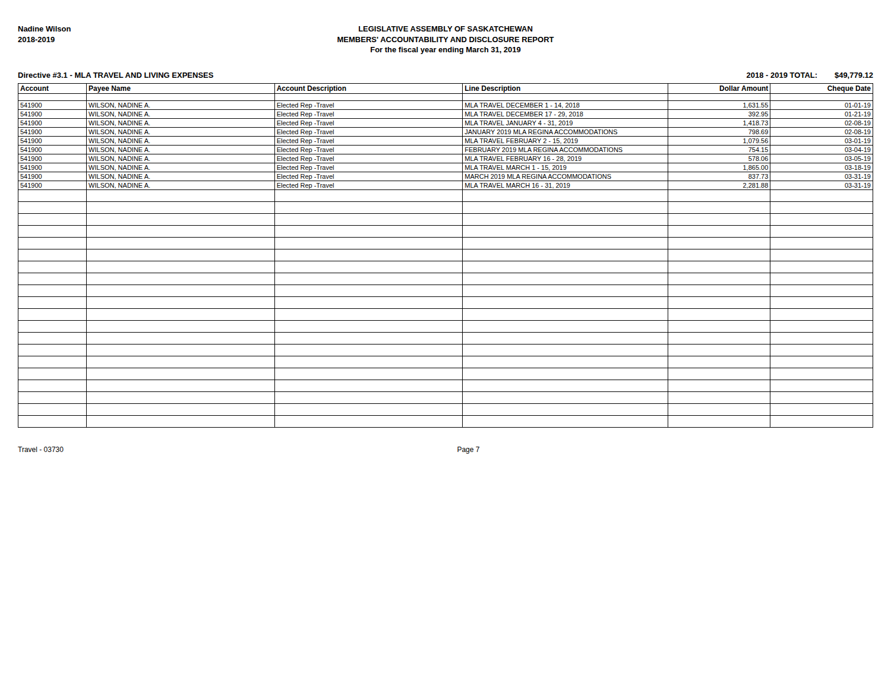Nadine Wilson
2018-2019
LEGISLATIVE ASSEMBLY OF SASKATCHEWAN
MEMBERS' ACCOUNTABILITY AND DISCLOSURE REPORT
For the fiscal year ending March 31, 2019
Directive #3.1 - MLA TRAVEL AND LIVING EXPENSES
2018 - 2019 TOTAL: $49,779.12
| Account | Payee Name | Account Description | Line Description | Dollar Amount | Cheque Date |
| --- | --- | --- | --- | --- | --- |
| 541900 | WILSON, NADINE A. | Elected Rep -Travel | MLA TRAVEL DECEMBER 1 - 14, 2018 | 1,631.55 | 01-01-19 |
| 541900 | WILSON, NADINE A. | Elected Rep -Travel | MLA TRAVEL DECEMBER 17 - 29, 2018 | 392.95 | 01-21-19 |
| 541900 | WILSON, NADINE A. | Elected Rep -Travel | MLA TRAVEL JANUARY 4 - 31, 2019 | 1,418.73 | 02-08-19 |
| 541900 | WILSON, NADINE A. | Elected Rep -Travel | JANUARY 2019 MLA REGINA ACCOMMODATIONS | 798.69 | 02-08-19 |
| 541900 | WILSON, NADINE A. | Elected Rep -Travel | MLA TRAVEL FEBRUARY 2 - 15, 2019 | 1,079.56 | 03-01-19 |
| 541900 | WILSON, NADINE A. | Elected Rep -Travel | FEBRUARY 2019 MLA REGINA ACCOMMODATIONS | 754.15 | 03-04-19 |
| 541900 | WILSON, NADINE A. | Elected Rep -Travel | MLA TRAVEL FEBRUARY 16 - 28, 2019 | 578.06 | 03-05-19 |
| 541900 | WILSON, NADINE A. | Elected Rep -Travel | MLA TRAVEL MARCH 1 - 15, 2019 | 1,865.00 | 03-18-19 |
| 541900 | WILSON, NADINE A. | Elected Rep -Travel | MARCH 2019 MLA REGINA ACCOMMODATIONS | 837.73 | 03-31-19 |
| 541900 | WILSON, NADINE A. | Elected Rep -Travel | MLA TRAVEL MARCH 16 - 31, 2019 | 2,281.88 | 03-31-19 |
Travel - 03730
Page 7